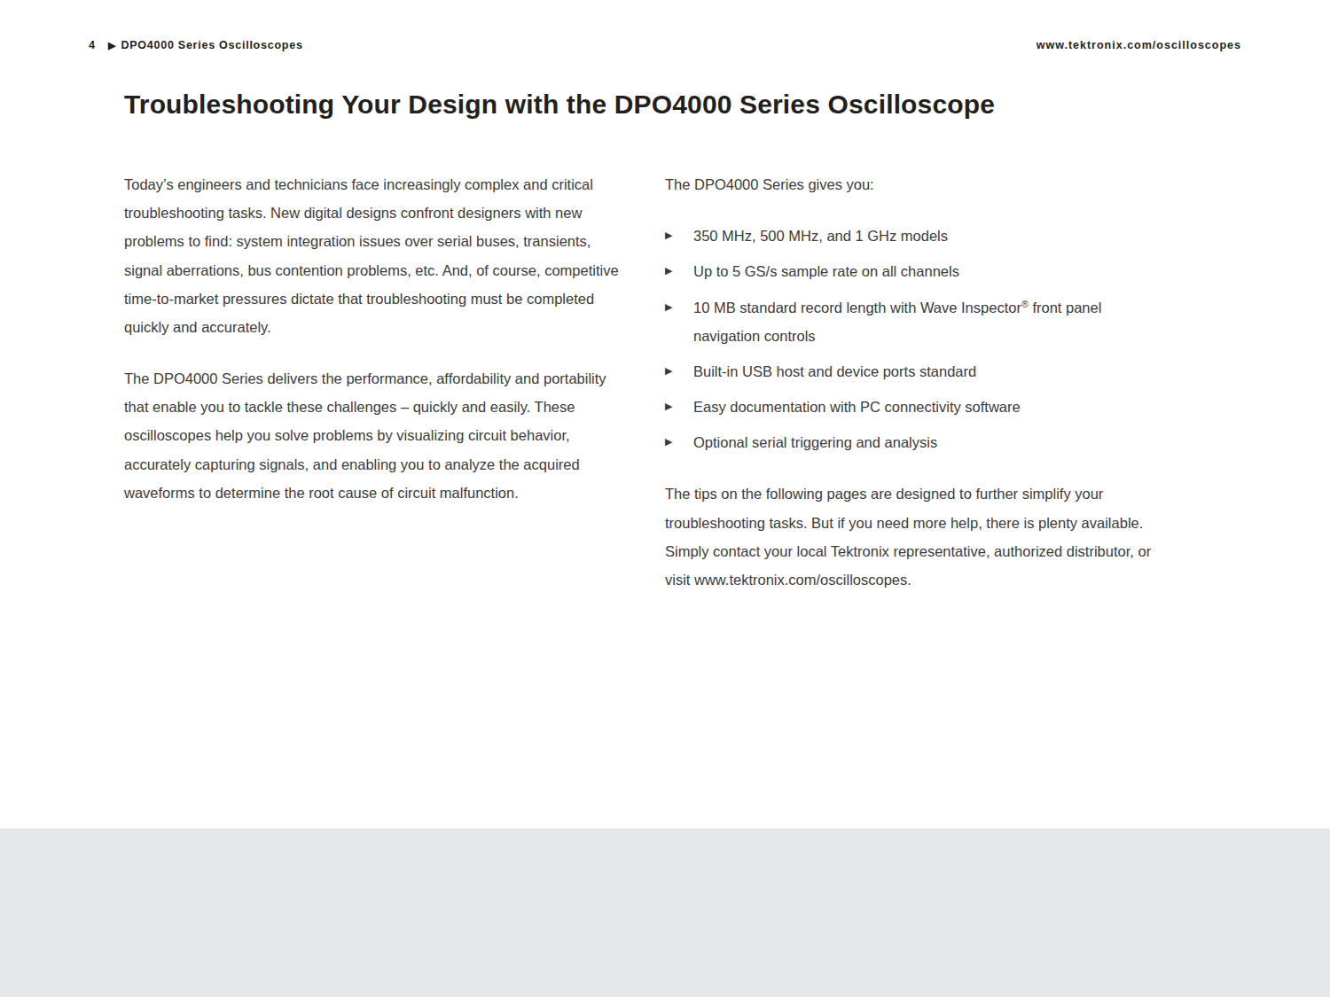4▶DPO4000 Series Oscilloscopes
www.tektronix.com/oscilloscopes
Troubleshooting Your Design with the DPO4000 Series Oscilloscope
Today’s engineers and technicians face increasingly complex and critical troubleshooting tasks. New digital designs confront designers with new problems to find: system integration issues over serial buses, transients, signal aberrations, bus contention problems, etc. And, of course, competitive time-to-market pressures dictate that troubleshooting must be completed quickly and accurately.
The DPO4000 Series delivers the performance, affordability and portability that enable you to tackle these challenges – quickly and easily. These oscilloscopes help you solve problems by visualizing circuit behavior, accurately capturing signals, and enabling you to analyze the acquired waveforms to determine the root cause of circuit malfunction.
The DPO4000 Series gives you:
350 MHz, 500 MHz, and 1 GHz models
Up to 5 GS/s sample rate on all channels
10 MB standard record length with Wave Inspector® front panel navigation controls
Built-in USB host and device ports standard
Easy documentation with PC connectivity software
Optional serial triggering and analysis
The tips on the following pages are designed to further simplify your troubleshooting tasks. But if you need more help, there is plenty available. Simply contact your local Tektronix representative, authorized distributor, or visit www.tektronix.com/oscilloscopes.